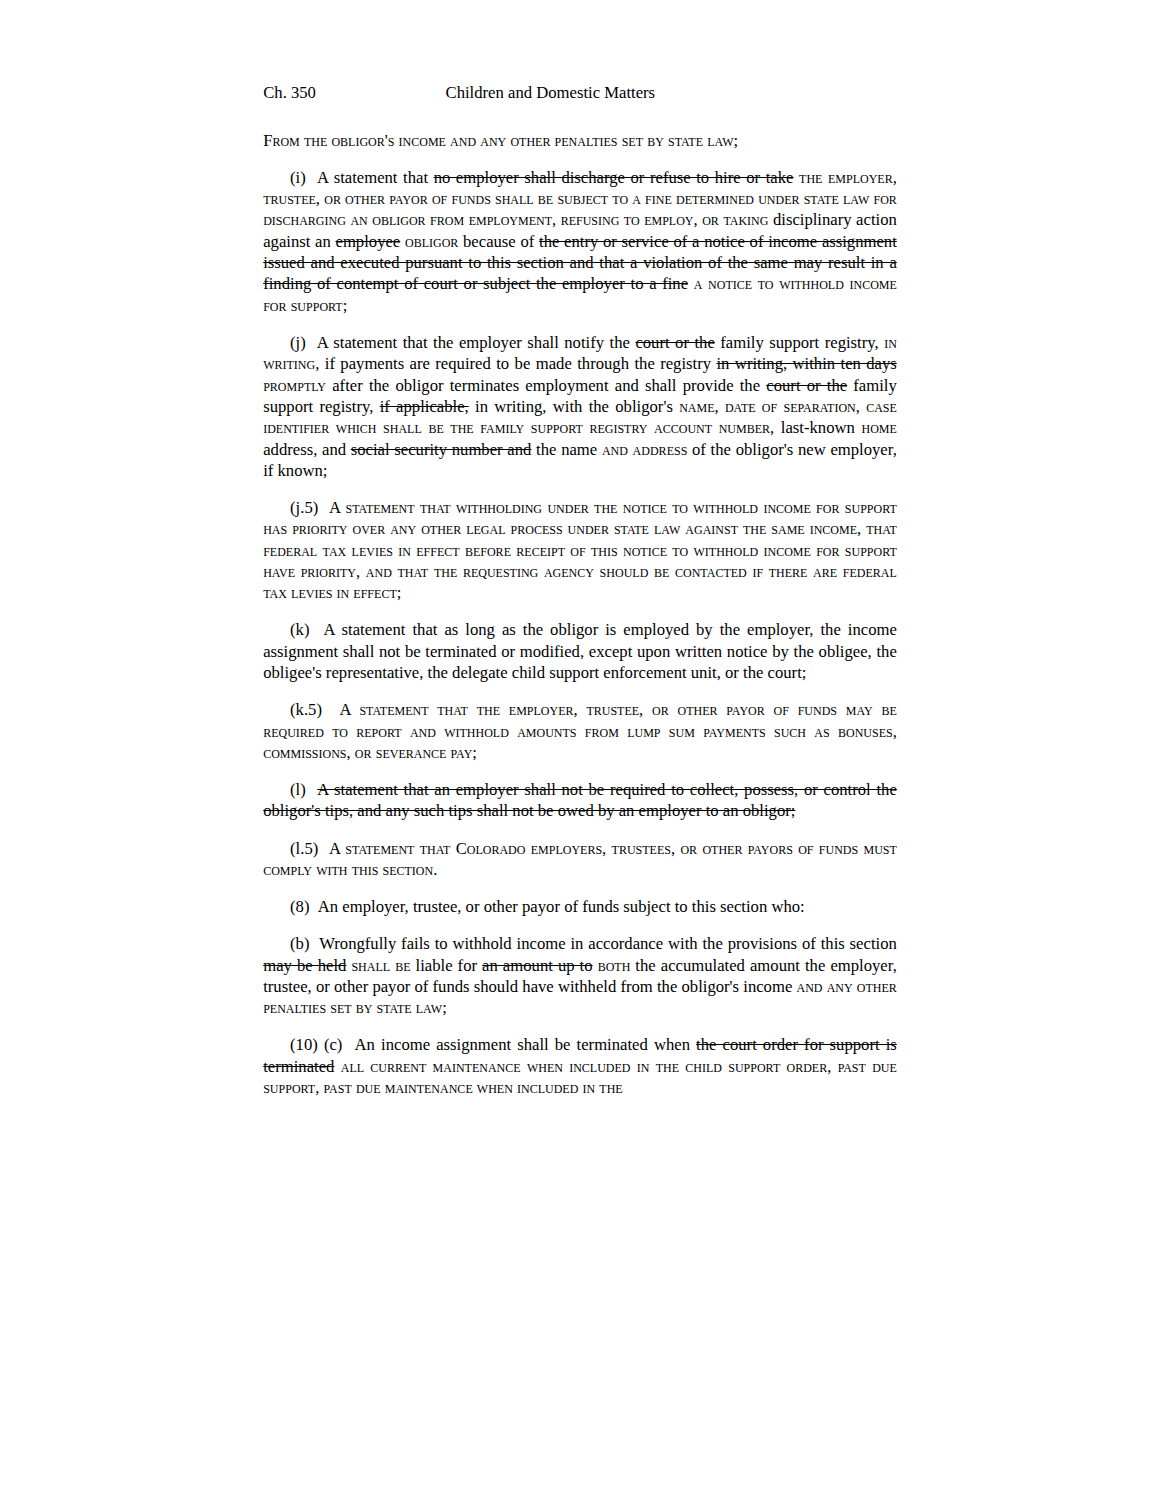Ch. 350
Children and Domestic Matters
From the obligor's income and any other penalties set by state law;
(i) A statement that no employer shall discharge or refuse to hire or take the employer, trustee, or other payor of funds shall be subject to a fine determined under state law for discharging an obligor from employment, refusing to employ, or taking disciplinary action against an employee obligor because of the entry or service of a notice of income assignment issued and executed pursuant to this section and that a violation of the same may result in a finding of contempt of court or subject the employer to a fine a notice to withhold income for support;
(j) A statement that the employer shall notify the court or the family support registry, in writing, if payments are required to be made through the registry in writing, within ten days promptly after the obligor terminates employment and shall provide the court or the family support registry, if applicable, in writing, with the obligor's name, date of separation, case identifier which shall be the family support registry account number, last-known home address, and social security number and the name and address of the obligor's new employer, if known;
(j.5) A statement that withholding under the notice to withhold income for support has priority over any other legal process under state law against the same income, that federal tax levies in effect before receipt of this notice to withhold income for support have priority, and that the requesting agency should be contacted if there are federal tax levies in effect;
(k) A statement that as long as the obligor is employed by the employer, the income assignment shall not be terminated or modified, except upon written notice by the obligee, the obligee's representative, the delegate child support enforcement unit, or the court;
(k.5) A statement that the employer, trustee, or other payor of funds may be required to report and withhold amounts from lump sum payments such as bonuses, commissions, or severance pay;
(l) A statement that an employer shall not be required to collect, possess, or control the obligor's tips, and any such tips shall not be owed by an employer to an obligor;
(l.5) A statement that Colorado employers, trustees, or other payors of funds must comply with this section.
(8) An employer, trustee, or other payor of funds subject to this section who:
(b) Wrongfully fails to withhold income in accordance with the provisions of this section may be held shall be liable for an amount up to both the accumulated amount the employer, trustee, or other payor of funds should have withheld from the obligor's income and any other penalties set by state law;
(10) (c) An income assignment shall be terminated when the court order for support is terminated all current maintenance when included in the child support order, past due support, past due maintenance when included in the